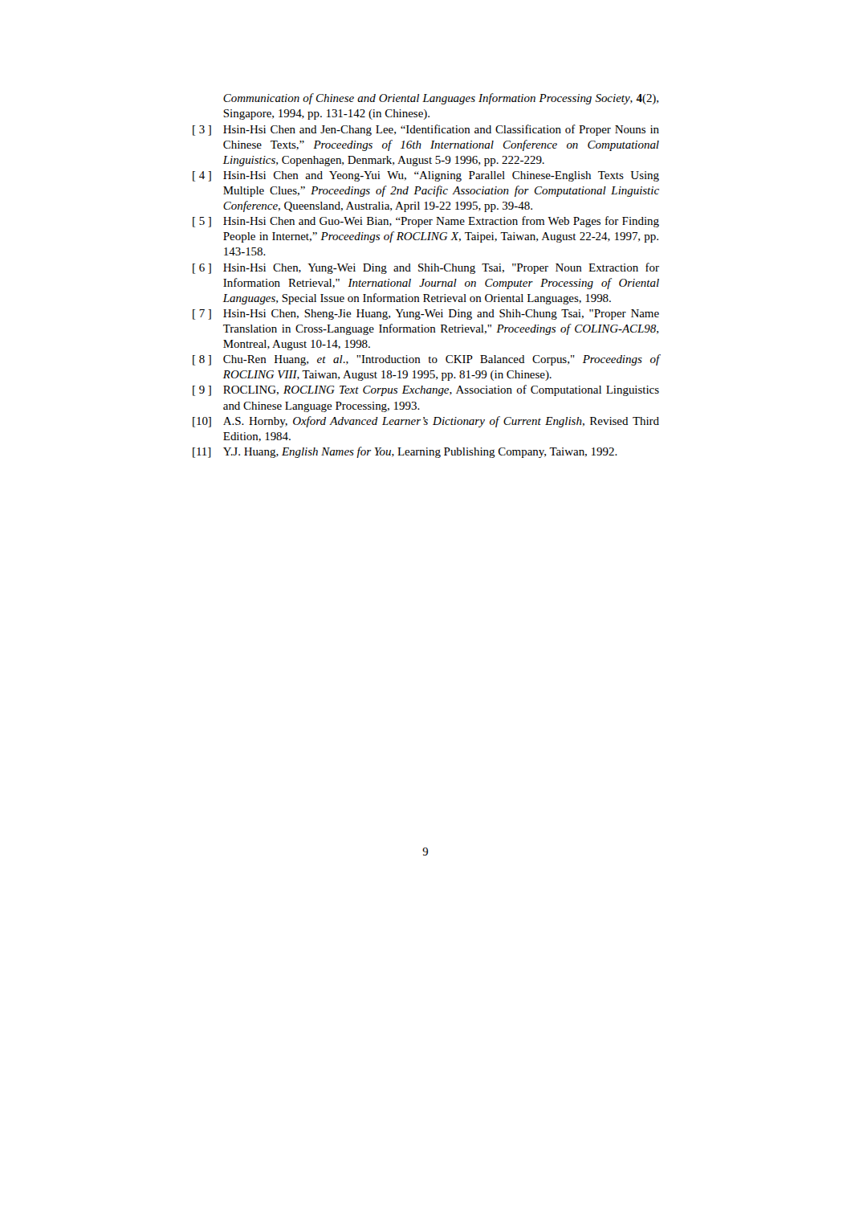Communication of Chinese and Oriental Languages Information Processing Society, 4(2), Singapore, 1994, pp. 131-142 (in Chinese).
[ 3 ] Hsin-Hsi Chen and Jen-Chang Lee, “Identification and Classification of Proper Nouns in Chinese Texts,” Proceedings of 16th International Conference on Computational Linguistics, Copenhagen, Denmark, August 5-9 1996, pp. 222-229.
[ 4 ] Hsin-Hsi Chen and Yeong-Yui Wu, “Aligning Parallel Chinese-English Texts Using Multiple Clues,” Proceedings of 2nd Pacific Association for Computational Linguistic Conference, Queensland, Australia, April 19-22 1995, pp. 39-48.
[ 5 ] Hsin-Hsi Chen and Guo-Wei Bian, “Proper Name Extraction from Web Pages for Finding People in Internet,” Proceedings of ROCLING X, Taipei, Taiwan, August 22-24, 1997, pp. 143-158.
[ 6 ] Hsin-Hsi Chen, Yung-Wei Ding and Shih-Chung Tsai, "Proper Noun Extraction for Information Retrieval," International Journal on Computer Processing of Oriental Languages, Special Issue on Information Retrieval on Oriental Languages, 1998.
[ 7 ] Hsin-Hsi Chen, Sheng-Jie Huang, Yung-Wei Ding and Shih-Chung Tsai, "Proper Name Translation in Cross-Language Information Retrieval," Proceedings of COLING-ACL98, Montreal, August 10-14, 1998.
[ 8 ] Chu-Ren Huang, et al., "Introduction to CKIP Balanced Corpus," Proceedings of ROCLING VIII, Taiwan, August 18-19 1995, pp. 81-99 (in Chinese).
[ 9 ] ROCLING, ROCLING Text Corpus Exchange, Association of Computational Linguistics and Chinese Language Processing, 1993.
[10] A.S. Hornby, Oxford Advanced Learner’s Dictionary of Current English, Revised Third Edition, 1984.
[11] Y.J. Huang, English Names for You, Learning Publishing Company, Taiwan, 1992.
9